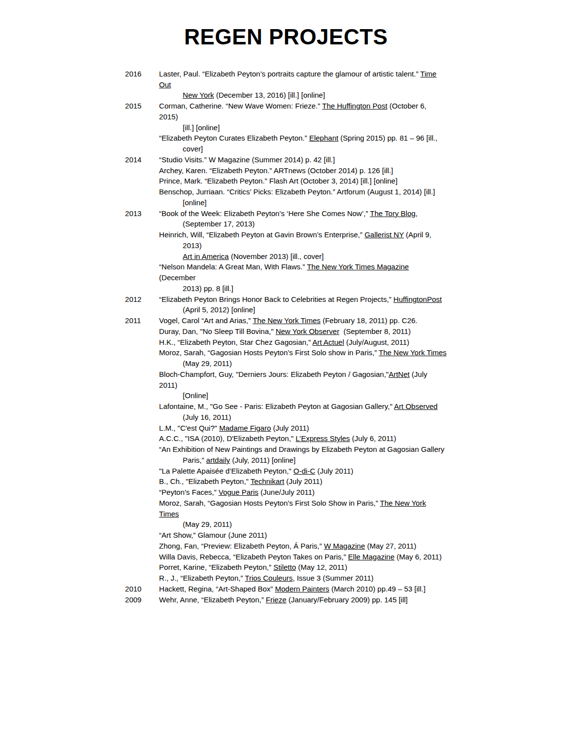REGEN PROJECTS
| 2016 | Laster, Paul. “Elizabeth Peyton’s portraits capture the glamour of artistic talent.” Time Out New York (December 13, 2016) [ill.] [online] |
| 2015 | Corman, Catherine. “New Wave Women: Frieze.” The Huffington Post (October 6, 2015) [ill.] [online] “Elizabeth Peyton Curates Elizabeth Peyton.” Elephant (Spring 2015) pp. 81 – 96 [ill., cover] |
| 2014 | “Studio Visits.” W Magazine (Summer 2014) p. 42 [ill.] Archey, Karen. “Elizabeth Peyton.” ARTnews (October 2014) p. 126 [ill.] Prince, Mark. “Elizabeth Peyton.” Flash Art (October 3, 2014) [ill.] [online] Benschop, Jurriaan. “Critics’ Picks: Elizabeth Peyton.” Artforum (August 1, 2014) [ill.] [online] |
| 2013 | “Book of the Week: Elizabeth Peyton’s ‘Here She Comes Now’,” The Tory Blog , (September 17, 2013) Heinrich, Will, “Elizabeth Peyton at Gavin Brown’s Enterprise,” Gallerist NY (April 9, 2013) Art in America (November 2013) [ill., cover] “Nelson Mandela: A Great Man, With Flaws.” The New York Times Magazine (December 2013) pp. 8 [ill.] |
| 2012 | “Elizabeth Peyton Brings Honor Back to Celebrities at Regen Projects,” HuffingtonPost (April 5, 2012) [online] |
| 2011 | Vogel, Carol “Art and Arias,” The New York Times (February 18, 2011) pp. C26. Duray, Dan, "No Sleep Till Bovina," New York Observer (September 8, 2011) H.K., “Elizabeth Peyton, Star Chez Gagosian,” Art Actuel (July/August, 2011) Moroz, Sarah, “Gagosian Hosts Peyton’s First Solo show in Paris,” The New York Times (May 29, 2011) Bloch-Champfort, Guy, "Derniers Jours: Elizabeth Peyton / Gagosian," ArtNet (July 2011) [Online] Lafontaine, M., "Go See - Paris: Elizabeth Peyton at Gagosian Gallery," Art Observed (July 16, 2011) L.M., "C'est Qui?" Madame Figaro (July 2011) A.C.C., "ISA (2010), D'Elizabeth Peyton," L’Express Styles (July 6, 2011) “An Exhibition of New Paintings and Drawings by Elizabeth Peyton at Gagosian Gallery Paris,” artdaily (July, 2011) [online] "La Palette Apaisée d’Elizabeth Peyton," O-di-C (July 2011) B., Ch., "Elizabeth Peyton," Technikart (July 2011) “Peyton’s Faces,” Vogue Paris (June/July 2011) Moroz, Sarah, “Gagosian Hosts Peyton’s First Solo Show in Paris,” The New York Times (May 29, 2011) “Art Show,” Glamour (June 2011) Zhong, Fan, “Preview: Elizabeth Peyton, Á Paris,” W Magazine (May 27, 2011) Willa Davis, Rebecca, “Elizabeth Peyton Takes on Paris,” Elle Magazine (May 6, 2011) Porret, Karine, “Elizabeth Peyton,” Stiletto (May 12, 2011) R., J., “Elizabeth Peyton,” Trios Couleurs , Issue 3 (Summer 2011) |
| 2010 | Hackett, Regina, “Art-Shaped Box” Modern Painters (March 2010) pp.49 – 53 [ill.] |
| 2009 | Wehr, Anne, “Elizabeth Peyton,” Frieze (January/February 2009) pp. 145 [ill] |